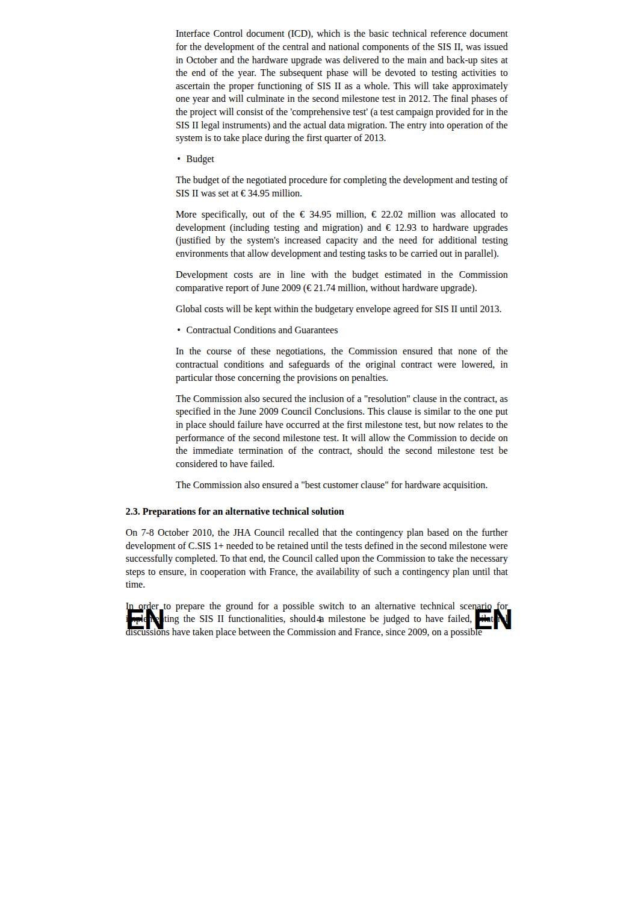Interface Control document (ICD), which is the basic technical reference document for the development of the central and national components of the SIS II, was issued in October and the hardware upgrade was delivered to the main and back-up sites at the end of the year. The subsequent phase will be devoted to testing activities to ascertain the proper functioning of SIS II as a whole. This will take approximately one year and will culminate in the second milestone test in 2012. The final phases of the project will consist of the 'comprehensive test' (a test campaign provided for in the SIS II legal instruments) and the actual data migration. The entry into operation of the system is to take place during the first quarter of 2013.
Budget
The budget of the negotiated procedure for completing the development and testing of SIS II was set at € 34.95 million.
More specifically, out of the € 34.95 million, € 22.02 million was allocated to development (including testing and migration) and € 12.93 to hardware upgrades (justified by the system's increased capacity and the need for additional testing environments that allow development and testing tasks to be carried out in parallel).
Development costs are in line with the budget estimated in the Commission comparative report of June 2009 (€ 21.74 million, without hardware upgrade).
Global costs will be kept within the budgetary envelope agreed for SIS II until 2013.
Contractual Conditions and Guarantees
In the course of these negotiations, the Commission ensured that none of the contractual conditions and safeguards of the original contract were lowered, in particular those concerning the provisions on penalties.
The Commission also secured the inclusion of a "resolution" clause in the contract, as specified in the June 2009 Council Conclusions. This clause is similar to the one put in place should failure have occurred at the first milestone test, but now relates to the performance of the second milestone test. It will allow the Commission to decide on the immediate termination of the contract, should the second milestone test be considered to have failed.
The Commission also ensured a "best customer clause" for hardware acquisition.
2.3. Preparations for an alternative technical solution
On 7-8 October 2010, the JHA Council recalled that the contingency plan based on the further development of C.SIS 1+ needed to be retained until the tests defined in the second milestone were successfully completed. To that end, the Council called upon the Commission to take the necessary steps to ensure, in cooperation with France, the availability of such a contingency plan until that time.
In order to prepare the ground for a possible switch to an alternative technical scenario for implementing the SIS II functionalities, should a milestone be judged to have failed, bilateral discussions have taken place between the Commission and France, since 2009, on a possible
EN 4 EN